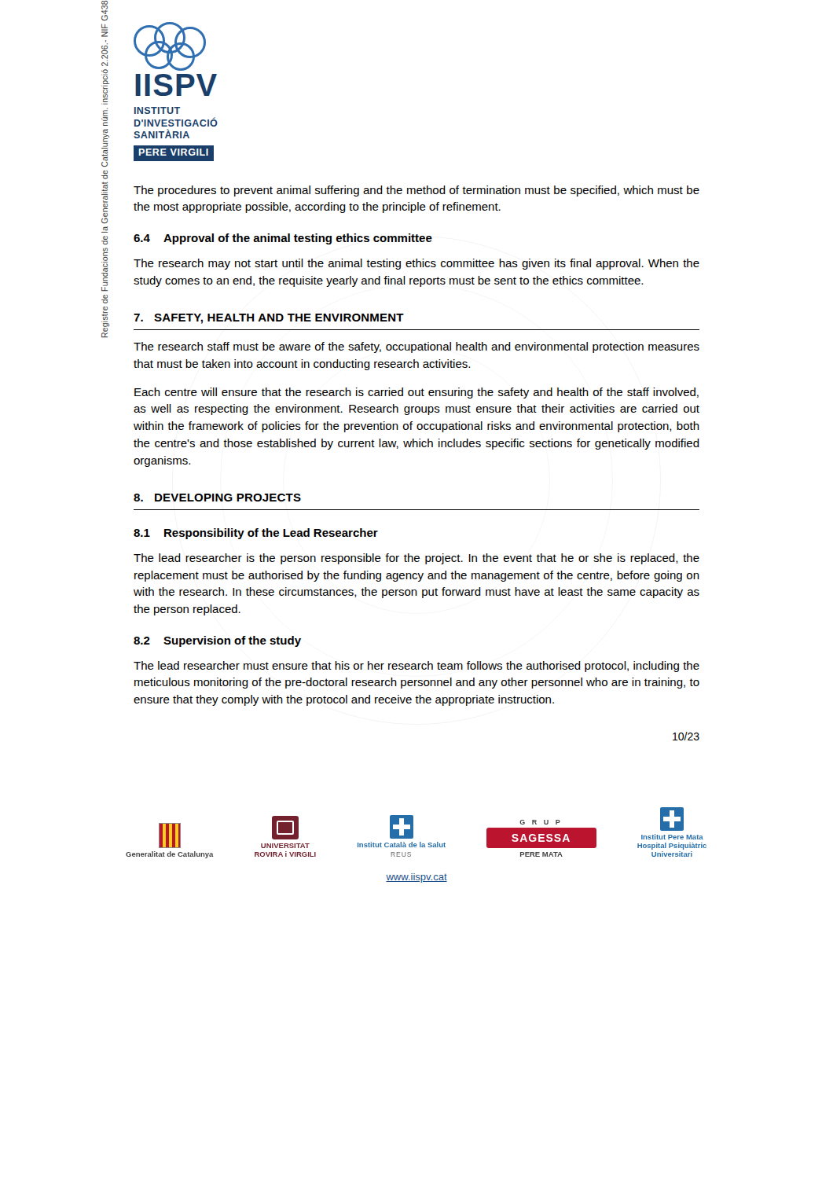Registre de Fundacions de la Generalitat de Catalunya núm. inscripció 2.206.- NIF G43814045
IISPV
INSTITUT
D'INVESTIGACIÓ
SANITÀRIA
PERE VIRGILI
The procedures to prevent animal suffering and the method of termination must be specified, which must be the most appropriate possible, according to the principle of refinement.
6.4 Approval of the animal testing ethics committee
The research may not start until the animal testing ethics committee has given its final approval. When the study comes to an end, the requisite yearly and final reports must be sent to the ethics committee.
7. SAFETY, HEALTH AND THE ENVIRONMENT
The research staff must be aware of the safety, occupational health and environmental protection measures that must be taken into account in conducting research activities.
Each centre will ensure that the research is carried out ensuring the safety and health of the staff involved, as well as respecting the environment. Research groups must ensure that their activities are carried out within the framework of policies for the prevention of occupational risks and environmental protection, both the centre's and those established by current law, which includes specific sections for genetically modified organisms.
8. DEVELOPING PROJECTS
8.1 Responsibility of the Lead Researcher
The lead researcher is the person responsible for the project. In the event that he or she is replaced, the replacement must be authorised by the funding agency and the management of the centre, before going on with the research. In these circumstances, the person put forward must have at least the same capacity as the person replaced.
8.2 Supervision of the study
The lead researcher must ensure that his or her research team follows the authorised protocol, including the meticulous monitoring of the pre-doctoral research personnel and any other personnel who are in training, to ensure that they comply with the protocol and receive the appropriate instruction.
10/23
Generalitat de Catalunya
UNIVERSITAT
ROVIRA i VIRGILI
Institut Català de la Salut
REUS
G R U P
SAGESSA PERE MATA
Institut Pere Mata
Hospital Psiquiàtric
Universitari
www.iispv.cat